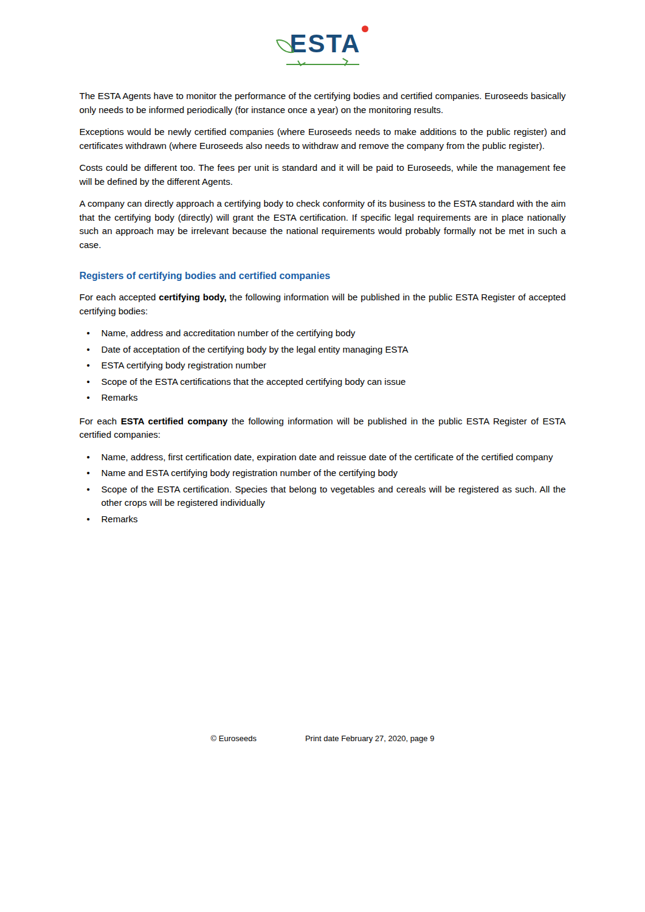ESTA
The ESTA Agents have to monitor the performance of the certifying bodies and certified companies. Euroseeds basically only needs to be informed periodically (for instance once a year) on the monitoring results.
Exceptions would be newly certified companies (where Euroseeds needs to make additions to the public register) and certificates withdrawn (where Euroseeds also needs to withdraw and remove the company from the public register).
Costs could be different too. The fees per unit is standard and it will be paid to Euroseeds, while the management fee will be defined by the different Agents.
A company can directly approach a certifying body to check conformity of its business to the ESTA standard with the aim that the certifying body (directly) will grant the ESTA certification. If specific legal requirements are in place nationally such an approach may be irrelevant because the national requirements would probably formally not be met in such a case.
Registers of certifying bodies and certified companies
For each accepted certifying body, the following information will be published in the public ESTA Register of accepted certifying bodies:
Name, address and accreditation number of the certifying body
Date of acceptation of the certifying body by the legal entity managing ESTA
ESTA certifying body registration number
Scope of the ESTA certifications that the accepted certifying body can issue
Remarks
For each ESTA certified company the following information will be published in the public ESTA Register of ESTA certified companies:
Name, address, first certification date, expiration date and reissue date of the certificate of the certified company
Name and ESTA certifying body registration number of the certifying body
Scope of the ESTA certification. Species that belong to vegetables and cereals will be registered as such. All the other crops will be registered individually
Remarks
© Euroseeds Print date February 27, 2020, page 9